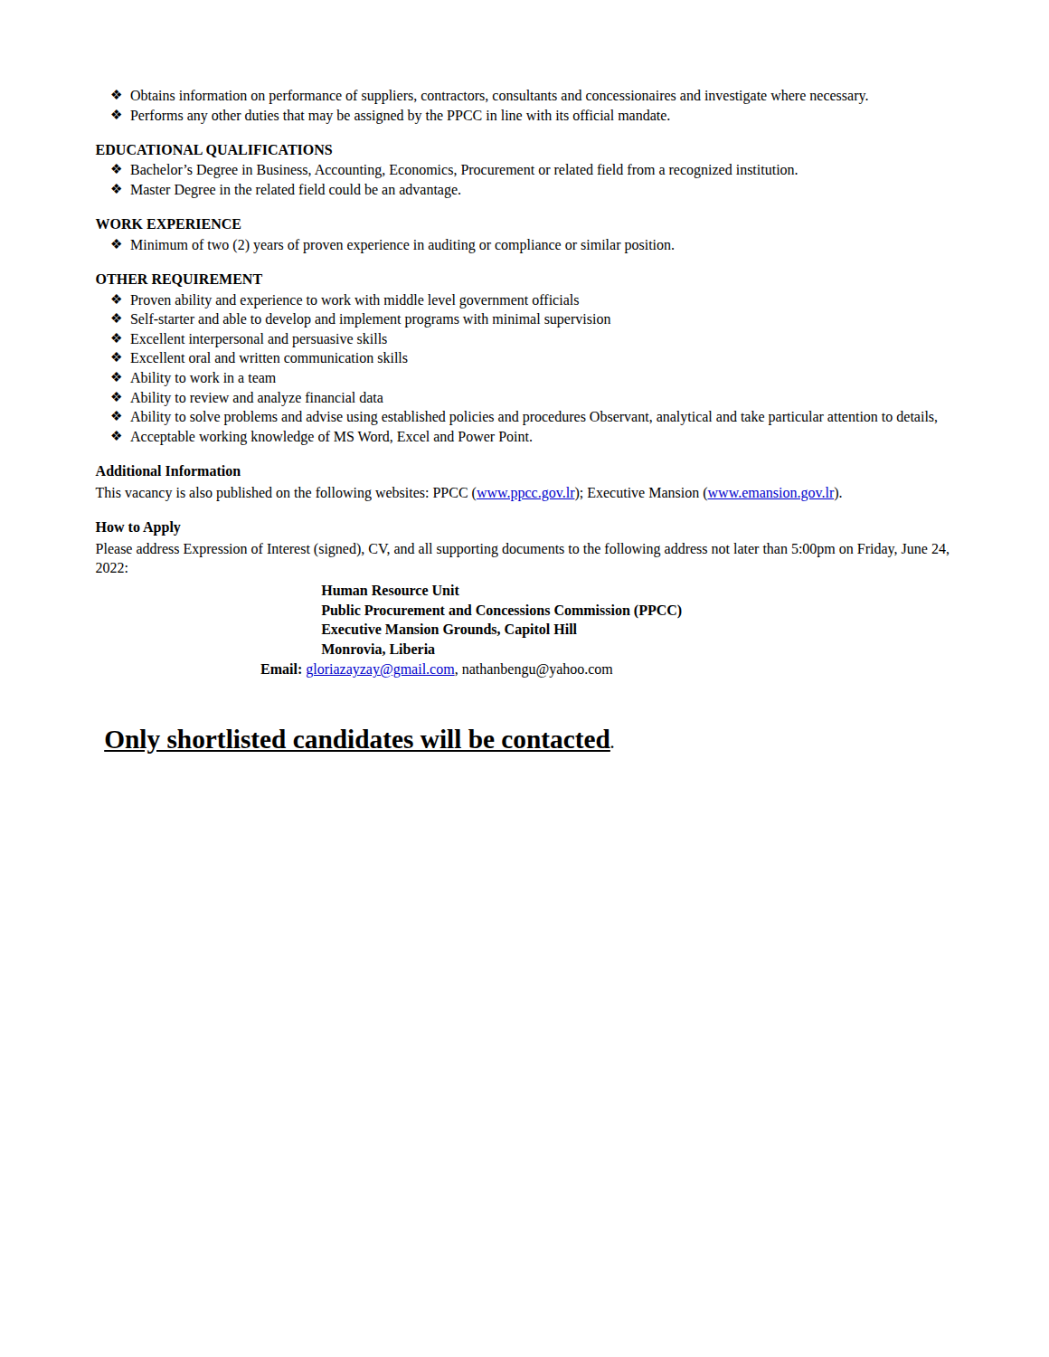Obtains information on performance of suppliers, contractors, consultants and concessionaires and investigate where necessary.
Performs any other duties that may be assigned by the PPCC in line with its official mandate.
Educational Qualifications
Bachelor’s Degree in Business, Accounting, Economics, Procurement or related field from a recognized institution.
Master Degree in the related field could be an advantage.
Work Experience
Minimum of two (2) years of proven experience in auditing or compliance or similar position.
Other Requirement
Proven ability and experience to work with middle level government officials
Self-starter and able to develop and implement programs with minimal supervision
Excellent interpersonal and persuasive skills
Excellent oral and written communication skills
Ability to work in a team
Ability to review and analyze financial data
Ability to solve problems and advise using established policies and procedures Observant, analytical and take particular attention to details,
Acceptable working knowledge of MS Word, Excel and Power Point.
Additional Information
This vacancy is also published on the following websites: PPCC (www.ppcc.gov.lr); Executive Mansion (www.emansion.gov.lr).
How to Apply
Please address Expression of Interest (signed), CV, and all supporting documents to the following address not later than 5:00pm on Friday, June 24, 2022:
Human Resource Unit
Public Procurement and Concessions Commission (PPCC)
Executive Mansion Grounds, Capitol Hill
Monrovia, Liberia
Email: gloriazayzay@gmail.com, nathanbengu@yahoo.com
Only shortlisted candidates will be contacted.